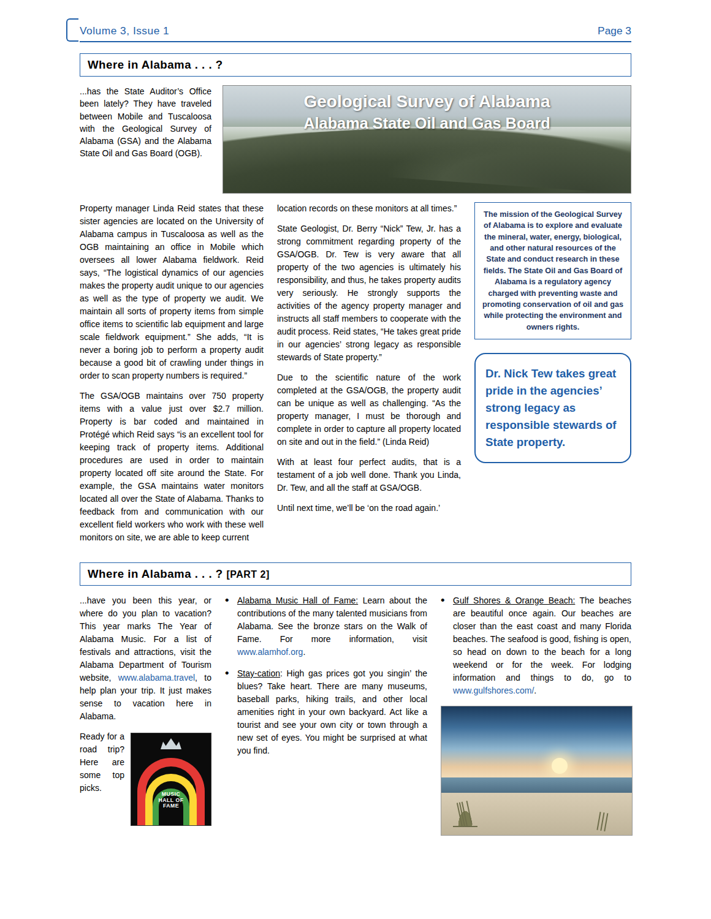Volume 3, Issue 1
Page 3
Where in Alabama . . . ?
...has the State Auditor’s Office been lately? They have traveled between Mobile and Tuscaloosa with the Geological Survey of Alabama (GSA) and the Alabama State Oil and Gas Board (OGB).
Geological Survey of Alabama
Alabama State Oil and Gas Board
Property manager Linda Reid states that these sister agencies are located on the University of Alabama campus in Tuscaloosa as well as the OGB maintaining an office in Mobile which oversees all lower Alabama fieldwork. Reid says, “The logistical dynamics of our agencies makes the property audit unique to our agencies as well as the type of property we audit. We maintain all sorts of property items from simple office items to scientific lab equipment and large scale fieldwork equipment.” She adds, “It is never a boring job to perform a property audit because a good bit of crawling under things in order to scan property numbers is required.”
The GSA/OGB maintains over 750 property items with a value just over $2.7 million. Property is bar coded and maintained in Protégé which Reid says “is an excellent tool for keeping track of property items. Additional procedures are used in order to maintain property located off site around the State. For example, the GSA maintains water monitors located all over the State of Alabama. Thanks to feedback from and communication with our excellent field workers who work with these well monitors on site, we are able to keep current
location records on these monitors at all times.”
State Geologist, Dr. Berry “Nick” Tew, Jr. has a strong commitment regarding property of the GSA/OGB. Dr. Tew is very aware that all property of the two agencies is ultimately his responsibility, and thus, he takes property audits very seriously. He strongly supports the activities of the agency property manager and instructs all staff members to cooperate with the audit process. Reid states, “He takes great pride in our agencies’ strong legacy as responsible stewards of State property.”
Due to the scientific nature of the work completed at the GSA/OGB, the property audit can be unique as well as challenging. “As the property manager, I must be thorough and complete in order to capture all property located on site and out in the field.” (Linda Reid)
With at least four perfect audits, that is a testament of a job well done. Thank you Linda, Dr. Tew, and all the staff at GSA/OGB.
Until next time, we’ll be ‘on the road again.’
The mission of the Geological Survey of Alabama is to explore and evaluate the mineral, water, energy, biological, and other natural resources of the State and conduct research in these fields. The State Oil and Gas Board of Alabama is a regulatory agency charged with preventing waste and promoting conservation of oil and gas while protecting the environment and owners rights.
Dr. Nick Tew takes great pride in the agencies’ strong legacy as responsible stewards of State property.
Where in Alabama . . . ? [PART 2]
...have you been this year, or where do you plan to vacation? This year marks The Year of Alabama Music. For a list of festivals and attractions, visit the Alabama Department of Tourism website, www.alabama.travel, to help plan your trip. It just makes sense to vacation here in Alabama.
MUSIC
HALL OF
FAME
Ready for a road trip? Here are some top picks.
Alabama Music Hall of Fame: Learn about the contributions of the many talented musicians from Alabama. See the bronze stars on the Walk of Fame. For more information, visit www.alamhof.org.
Stay-cation: High gas prices got you singin’ the blues? Take heart. There are many museums, baseball parks, hiking trails, and other local amenities right in your own backyard. Act like a tourist and see your own city or town through a new set of eyes. You might be surprised at what you find.
Gulf Shores & Orange Beach: The beaches are beautiful once again. Our beaches are closer than the east coast and many Florida beaches. The seafood is good, fishing is open, so head on down to the beach for a long weekend or for the week. For lodging information and things to do, go to www.gulfshores.com/.